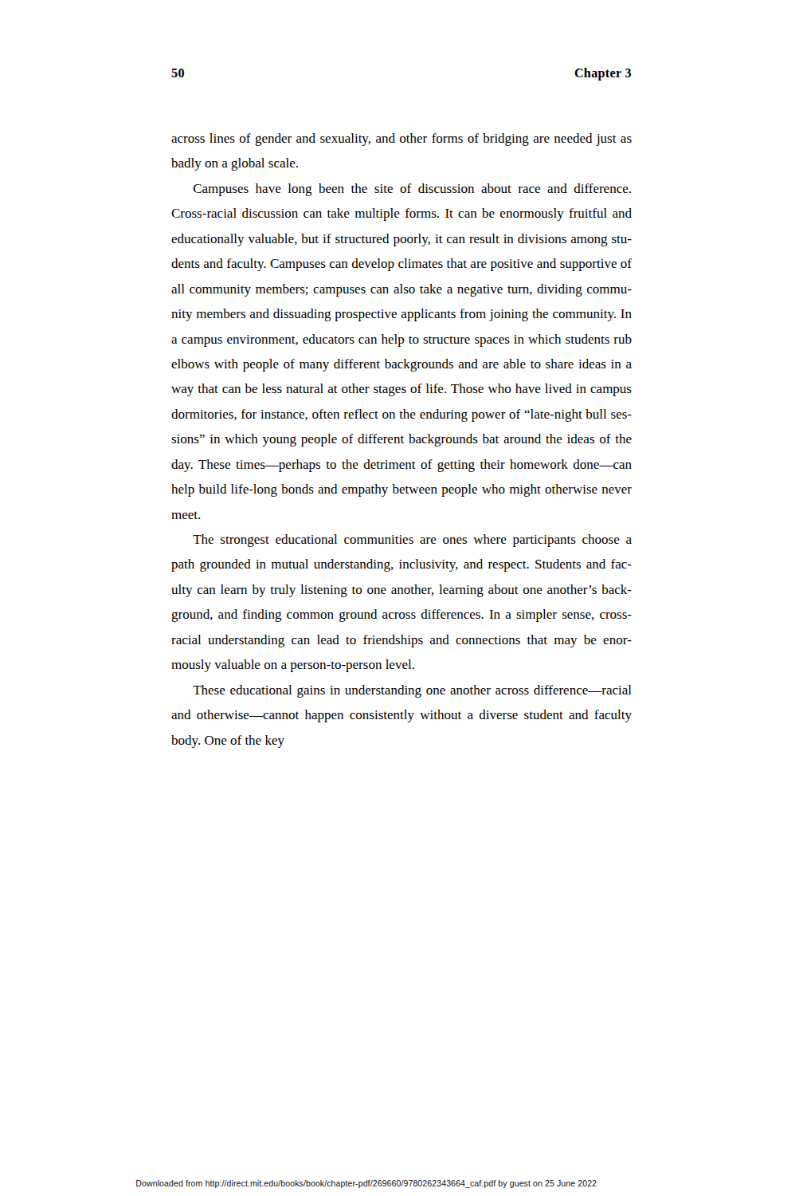50 Chapter 3
across lines of gender and sexuality, and other forms of bridging are needed just as badly on a global scale.
Campuses have long been the site of discussion about race and difference. Cross-racial discussion can take multiple forms. It can be enormously fruitful and educationally valuable, but if structured poorly, it can result in divisions among students and faculty. Campuses can develop climates that are positive and supportive of all community members; campuses can also take a negative turn, dividing community members and dissuading prospective applicants from joining the community. In a campus environment, educators can help to structure spaces in which students rub elbows with people of many different backgrounds and are able to share ideas in a way that can be less natural at other stages of life. Those who have lived in campus dormitories, for instance, often reflect on the enduring power of “late-night bull sessions” in which young people of different backgrounds bat around the ideas of the day. These times—perhaps to the detriment of getting their homework done—can help build life-long bonds and empathy between people who might otherwise never meet.
The strongest educational communities are ones where participants choose a path grounded in mutual understanding, inclusivity, and respect. Students and faculty can learn by truly listening to one another, learning about one another’s background, and finding common ground across differences. In a simpler sense, cross-racial understanding can lead to friendships and connections that may be enormously valuable on a person-to-person level.
These educational gains in understanding one another across difference—racial and otherwise—cannot happen consistently without a diverse student and faculty body. One of the key
Downloaded from http://direct.mit.edu/books/book/chapter-pdf/269660/9780262343664_caf.pdf by guest on 25 June 2022